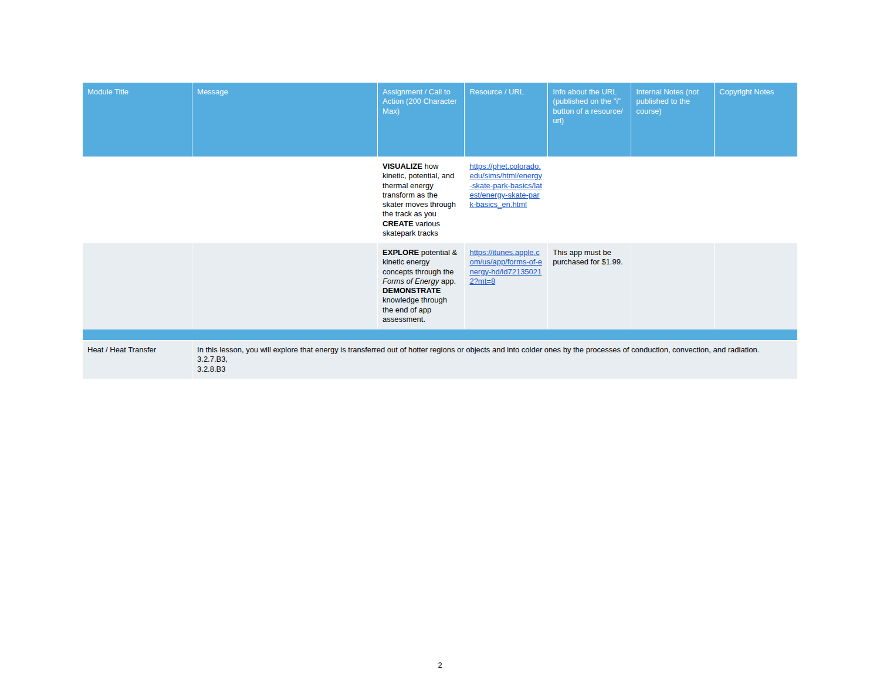| Module Title | Message | Assignment / Call to Action (200 Character Max) | Resource / URL | Info about the URL (published on the "i" button of a resource/ url) | Internal Notes (not published to the course) | Copyright Notes |
| --- | --- | --- | --- | --- | --- | --- |
| | | VISUALIZE how kinetic, potential, and thermal energy transform as the skater moves through the track as you CREATE various skatepark tracks | https://phet.colorado.edu/sims/html/energy-skate-park-basics/latest/energy-skate-park-basics_en.html | | | |
| | | EXPLORE potential & kinetic energy concepts through the Forms of Energy app. DEMONSTRATE knowledge through the end of app assessment. | https://itunes.apple.com/us/app/forms-of-energy-hd/id721350212?mt=8 | This app must be purchased for $1.99. | | |
| Heat / Heat Transfer | In this lesson, you will explore that energy is transferred out of hotter regions or objects and into colder ones by the processes of conduction, convection, and radiation. 3.2.7.B3, 3.2.8.B3 |
2